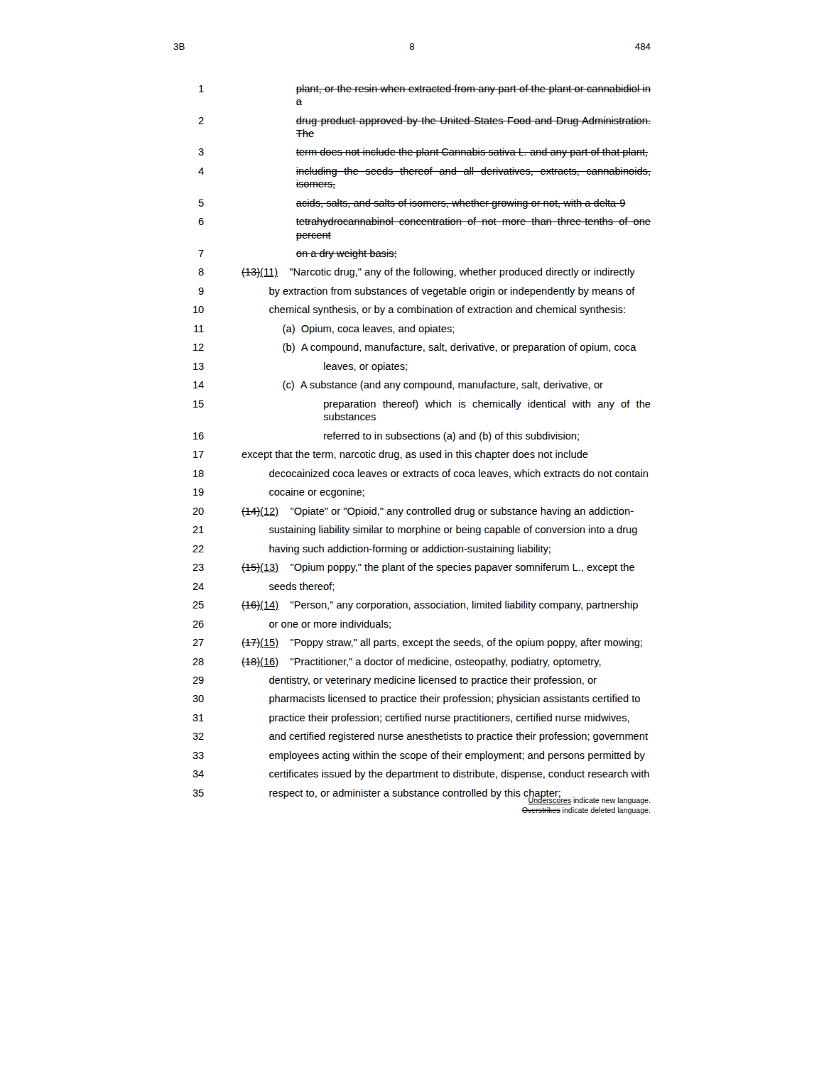3B
8
484
| 1 | plant, or the resin when extracted from any part of the plant or cannabidiol in a |
| 2 | drug product approved by the United States Food and Drug Administration. The |
| 3 | term does not include the plant Cannabis sativa L. and any part of that plant, |
| 4 | including the seeds thereof and all derivatives, extracts, cannabinoids, isomers, |
| 5 | acids, salts, and salts of isomers, whether growing or not, with a delta-9 |
| 6 | tetrahydrocannabinol concentration of not more than three-tenths of one percent |
| 7 | on a dry weight basis; |
| 8 | (13) (11) "Narcotic drug," any of the following, whether produced directly or indirectly |
| 9 | by extraction from substances of vegetable origin or independently by means of |
| 10 | chemical synthesis, or by a combination of extraction and chemical synthesis: |
| 11 | (a) Opium, coca leaves, and opiates; |
| 12 | (b) A compound, manufacture, salt, derivative, or preparation of opium, coca |
| 13 | leaves, or opiates; |
| 14 | (c) A substance (and any compound, manufacture, salt, derivative, or |
| 15 | preparation thereof) which is chemically identical with any of the substances |
| 16 | referred to in subsections (a) and (b) of this subdivision; |
| 17 | except that the term, narcotic drug, as used in this chapter does not include |
| 18 | decocainized coca leaves or extracts of coca leaves, which extracts do not contain |
| 19 | cocaine or ecgonine; |
| 20 | (14) (12) "Opiate" or "Opioid," any controlled drug or substance having an addiction- |
| 21 | sustaining liability similar to morphine or being capable of conversion into a drug |
| 22 | having such addiction-forming or addiction-sustaining liability; |
| 23 | (15) (13) "Opium poppy," the plant of the species papaver somniferum L., except the |
| 24 | seeds thereof; |
| 25 | (16) (14) "Person," any corporation, association, limited liability company, partnership |
| 26 | or one or more individuals; |
| 27 | (17) (15) "Poppy straw," all parts, except the seeds, of the opium poppy, after mowing; |
| 28 | (18) (16) "Practitioner," a doctor of medicine, osteopathy, podiatry, optometry, |
| 29 | dentistry, or veterinary medicine licensed to practice their profession, or |
| 30 | pharmacists licensed to practice their profession; physician assistants certified to |
| 31 | practice their profession; certified nurse practitioners, certified nurse midwives, |
| 32 | and certified registered nurse anesthetists to practice their profession; government |
| 33 | employees acting within the scope of their employment; and persons permitted by |
| 34 | certificates issued by the department to distribute, dispense, conduct research with |
| 35 | respect to, or administer a substance controlled by this chapter; |
Underscores indicate new language.
Overstrikes indicate deleted language.